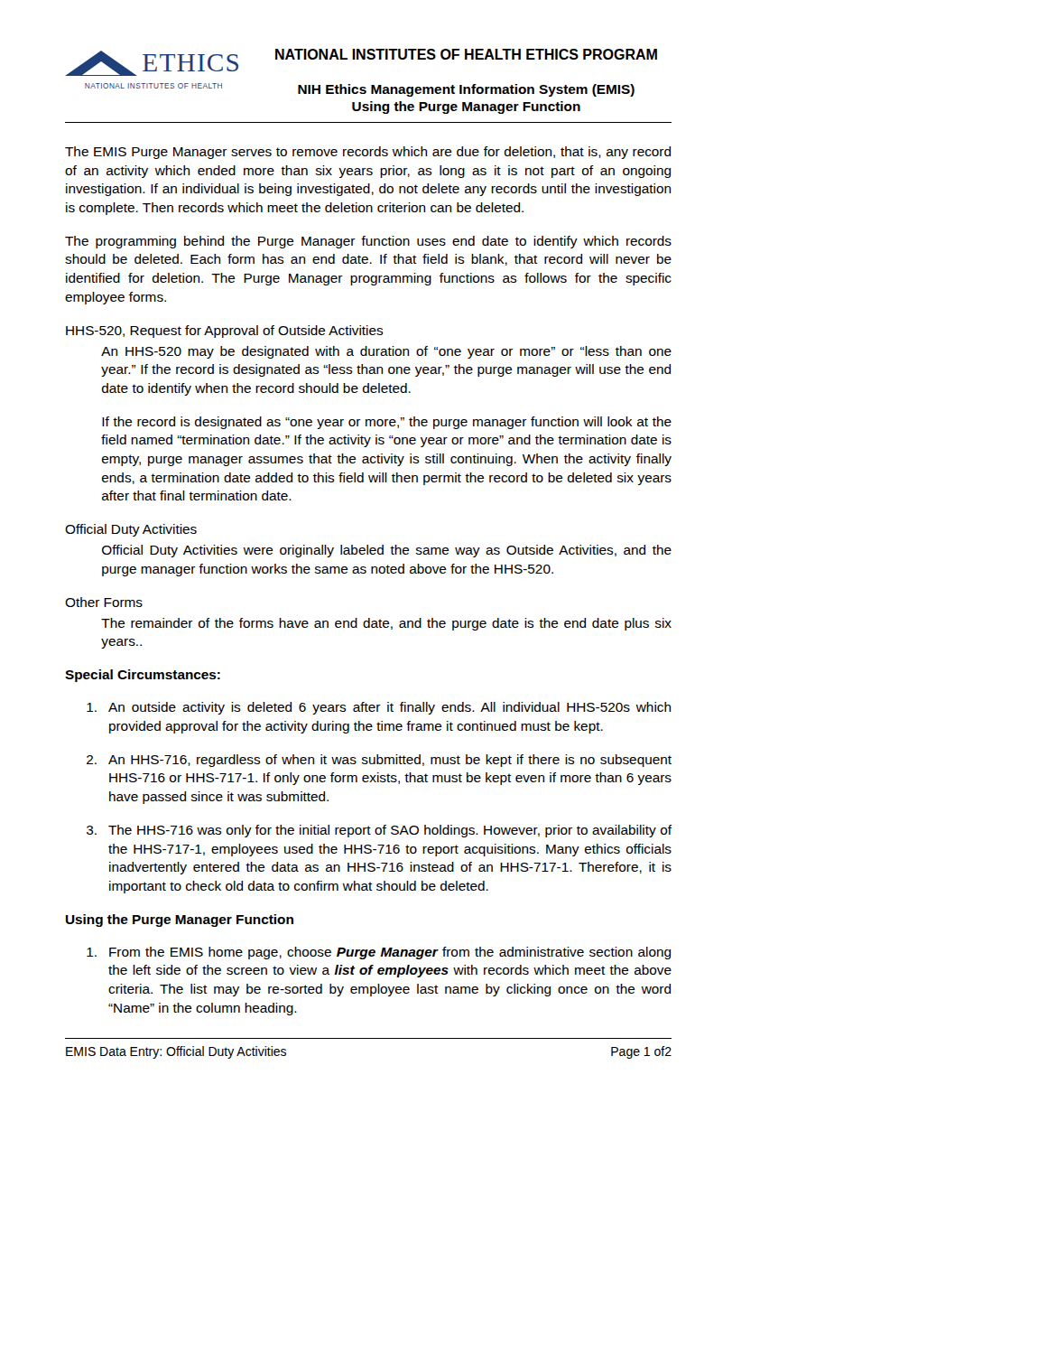ETHICS
NATIONAL INSTITUTES OF HEALTH
NATIONAL INSTITUTES OF HEALTH ETHICS PROGRAM
NIH Ethics Management Information System (EMIS)
Using the Purge Manager Function
The EMIS Purge Manager serves to remove records which are due for deletion, that is, any record of an activity which ended more than six years prior, as long as it is not part of an ongoing investigation. If an individual is being investigated, do not delete any records until the investigation is complete. Then records which meet the deletion criterion can be deleted.
The programming behind the Purge Manager function uses end date to identify which records should be deleted. Each form has an end date. If that field is blank, that record will never be identified for deletion. The Purge Manager programming functions as follows for the specific employee forms.
HHS-520, Request for Approval of Outside Activities
An HHS-520 may be designated with a duration of “one year or more” or “less than one year.” If the record is designated as “less than one year,” the purge manager will use the end date to identify when the record should be deleted.
If the record is designated as “one year or more,” the purge manager function will look at the field named “termination date.” If the activity is “one year or more” and the termination date is empty, purge manager assumes that the activity is still continuing. When the activity finally ends, a termination date added to this field will then permit the record to be deleted six years after that final termination date.
Official Duty Activities
Official Duty Activities were originally labeled the same way as Outside Activities, and the purge manager function works the same as noted above for the HHS-520.
Other Forms
The remainder of the forms have an end date, and the purge date is the end date plus six years..
Special Circumstances:
An outside activity is deleted 6 years after it finally ends. All individual HHS-520s which provided approval for the activity during the time frame it continued must be kept.
An HHS-716, regardless of when it was submitted, must be kept if there is no subsequent HHS-716 or HHS-717-1. If only one form exists, that must be kept even if more than 6 years have passed since it was submitted.
The HHS-716 was only for the initial report of SAO holdings. However, prior to availability of the HHS-717-1, employees used the HHS-716 to report acquisitions. Many ethics officials inadvertently entered the data as an HHS-716 instead of an HHS-717-1. Therefore, it is important to check old data to confirm what should be deleted.
Using the Purge Manager Function
From the EMIS home page, choose Purge Manager from the administrative section along the left side of the screen to view a list of employees with records which meet the above criteria. The list may be re-sorted by employee last name by clicking once on the word “Name” in the column heading.
EMIS Data Entry: Official Duty Activities Page 1 of2